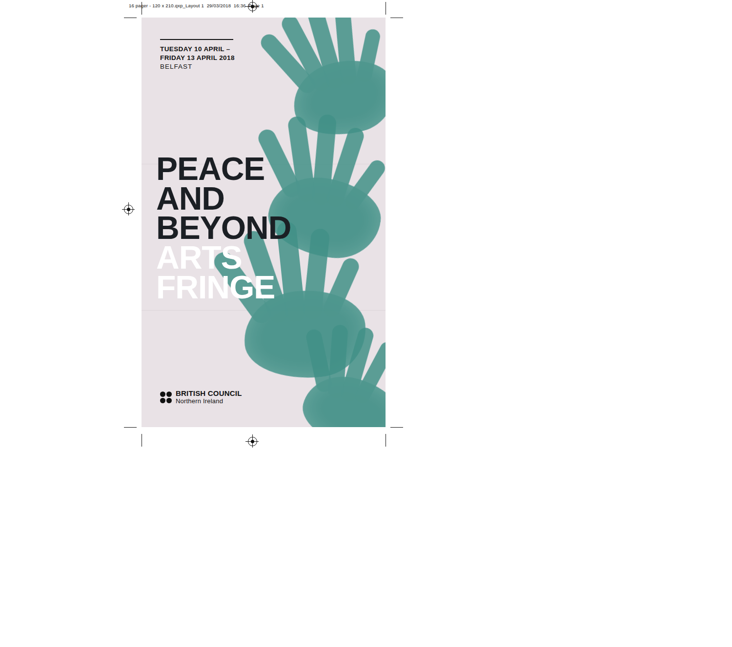16 pager - 120 x 210.qxp_Layout 1 29/03/2018 16:36 Page 1
TUESDAY 10 APRIL –
FRIDAY 13 APRIL 2018
BELFAST
Peace
And
Beyond
Arts
Fringe
BRITISH COUNCIL
Northern Ireland